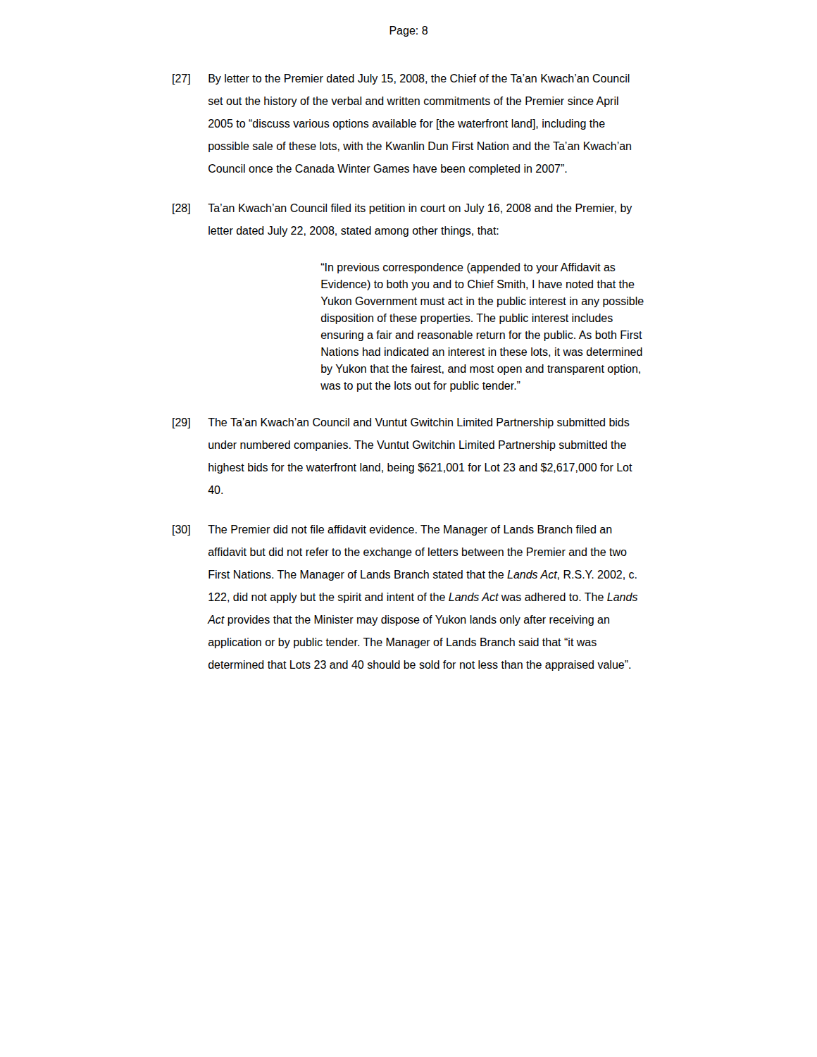Page: 8
[27]
By letter to the Premier dated July 15, 2008, the Chief of the Ta’an Kwach’an Council set out the history of the verbal and written commitments of the Premier since April 2005 to “discuss various options available for [the waterfront land], including the possible sale of these lots, with the Kwanlin Dun First Nation and the Ta’an Kwach’an Council once the Canada Winter Games have been completed in 2007”.
[28]
Ta’an Kwach’an Council filed its petition in court on July 16, 2008 and the Premier, by letter dated July 22, 2008, stated among other things, that:
“In previous correspondence (appended to your Affidavit as Evidence) to both you and to Chief Smith, I have noted that the Yukon Government must act in the public interest in any possible disposition of these properties. The public interest includes ensuring a fair and reasonable return for the public. As both First Nations had indicated an interest in these lots, it was determined by Yukon that the fairest, and most open and transparent option, was to put the lots out for public tender.”
[29]
The Ta’an Kwach’an Council and Vuntut Gwitchin Limited Partnership submitted bids under numbered companies. The Vuntut Gwitchin Limited Partnership submitted the highest bids for the waterfront land, being $621,001 for Lot 23 and $2,617,000 for Lot 40.
[30]
The Premier did not file affidavit evidence. The Manager of Lands Branch filed an affidavit but did not refer to the exchange of letters between the Premier and the two First Nations. The Manager of Lands Branch stated that the Lands Act, R.S.Y. 2002, c. 122, did not apply but the spirit and intent of the Lands Act was adhered to. The Lands Act provides that the Minister may dispose of Yukon lands only after receiving an application or by public tender. The Manager of Lands Branch said that “it was determined that Lots 23 and 40 should be sold for not less than the appraised value”.